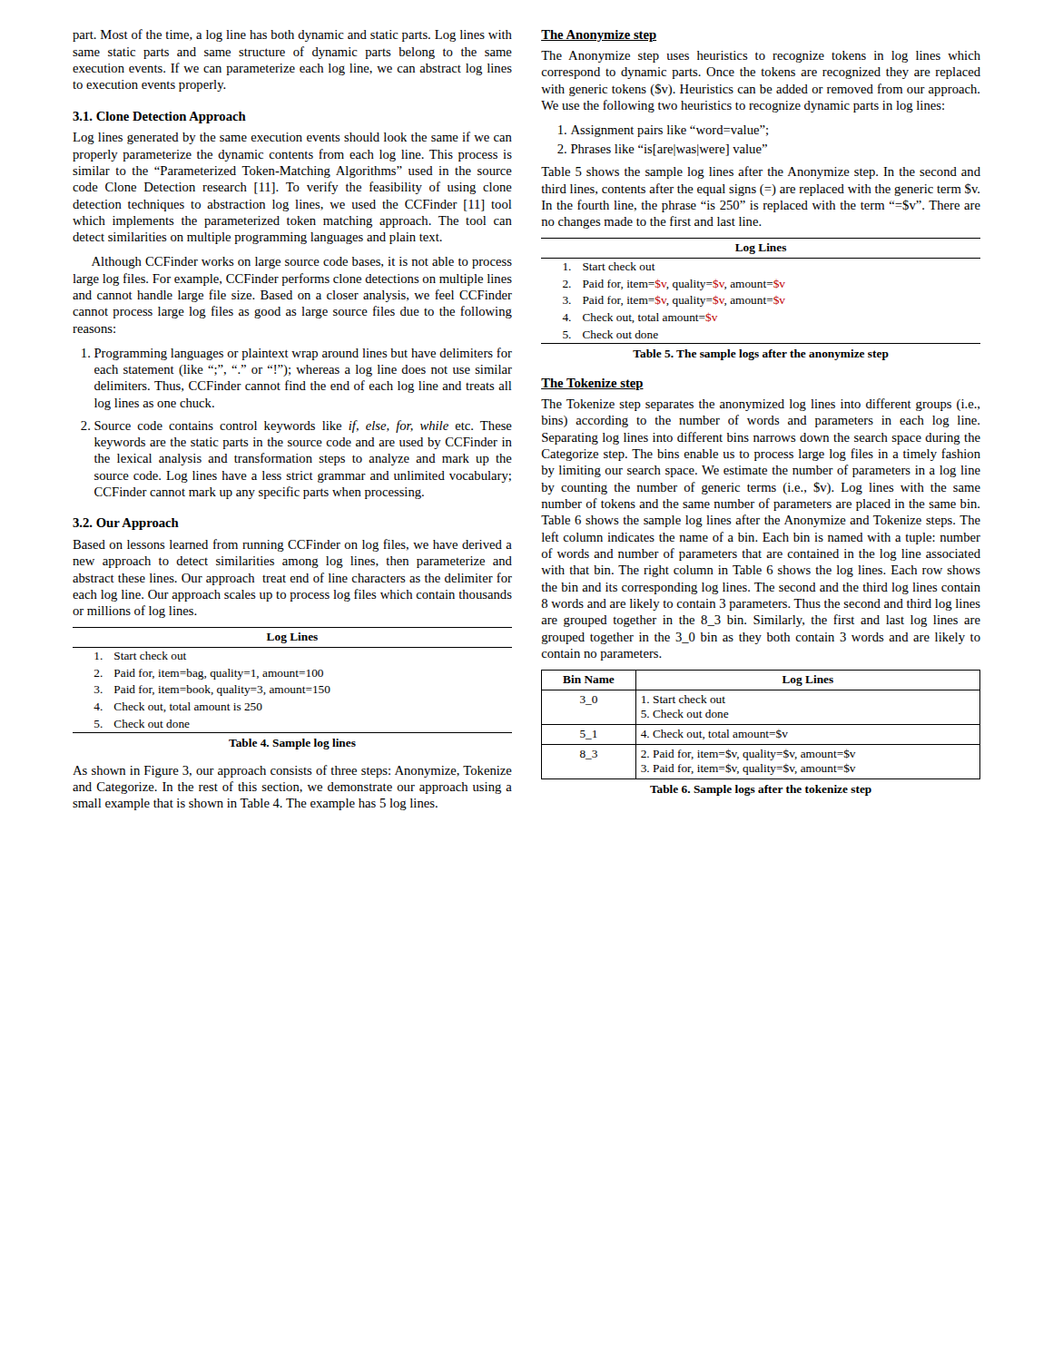part. Most of the time, a log line has both dynamic and static parts. Log lines with same static parts and same structure of dynamic parts belong to the same execution events. If we can parameterize each log line, we can abstract log lines to execution events properly.
3.1. Clone Detection Approach
Log lines generated by the same execution events should look the same if we can properly parameterize the dynamic contents from each log line. This process is similar to the “Parameterized Token-Matching Algorithms” used in the source code Clone Detection research [11]. To verify the feasibility of using clone detection techniques to abstraction log lines, we used the CCFinder [11] tool which implements the parameterized token matching approach. The tool can detect similarities on multiple programming languages and plain text.
Although CCFinder works on large source code bases, it is not able to process large log files. For example, CCFinder performs clone detections on multiple lines and cannot handle large file size. Based on a closer analysis, we feel CCFinder cannot process large log files as good as large source files due to the following reasons:
Programming languages or plaintext wrap around lines but have delimiters for each statement (like “;”, “.” or “!”); whereas a log line does not use similar delimiters. Thus, CCFinder cannot find the end of each log line and treats all log lines as one chuck.
Source code contains control keywords like if, else, for, while etc. These keywords are the static parts in the source code and are used by CCFinder in the lexical analysis and transformation steps to analyze and mark up the source code. Log lines have a less strict grammar and unlimited vocabulary; CCFinder cannot mark up any specific parts when processing.
3.2. Our Approach
Based on lessons learned from running CCFinder on log files, we have derived a new approach to detect similarities among log lines, then parameterize and abstract these lines. Our approach treat end of line characters as the delimiter for each log line. Our approach scales up to process log files which contain thousands or millions of log lines.
| Log Lines |
| --- |
| 1. | Start check out |
| 2. | Paid for, item=bag, quality=1, amount=100 |
| 3. | Paid for, item=book, quality=3, amount=150 |
| 4. | Check out, total amount is 250 |
| 5. | Check out done |
Table 4. Sample log lines
As shown in Figure 3, our approach consists of three steps: Anonymize, Tokenize and Categorize. In the rest of this section, we demonstrate our approach using a small example that is shown in Table 4. The example has 5 log lines.
The Anonymize step
The Anonymize step uses heuristics to recognize tokens in log lines which correspond to dynamic parts. Once the tokens are recognized they are replaced with generic tokens ($v). Heuristics can be added or removed from our approach. We use the following two heuristics to recognize dynamic parts in log lines:
Assignment pairs like “word=value”;
Phrases like “is[are|was|were] value”
Table 5 shows the sample log lines after the Anonymize step. In the second and third lines, contents after the equal signs (=) are replaced with the generic term $v. In the fourth line, the phrase “is 250” is replaced with the term “=$v”. There are no changes made to the first and last line.
| Log Lines |
| --- |
| 1. | Start check out |
| 2. | Paid for, item= $v , quality= $v , amount= $v |
| 3. | Paid for, item= $v , quality= $v , amount= $v |
| 4. | Check out, total amount= $v |
| 5. | Check out done |
Table 5. The sample logs after the anonymize step
The Tokenize step
The Tokenize step separates the anonymized log lines into different groups (i.e., bins) according to the number of words and parameters in each log line. Separating log lines into different bins narrows down the search space during the Categorize step. The bins enable us to process large log files in a timely fashion by limiting our search space. We estimate the number of parameters in a log line by counting the number of generic terms (i.e., $v). Log lines with the same number of tokens and the same number of parameters are placed in the same bin. Table 6 shows the sample log lines after the Anonymize and Tokenize steps. The left column indicates the name of a bin. Each bin is named with a tuple: number of words and number of parameters that are contained in the log line associated with that bin. The right column in Table 6 shows the log lines. Each row shows the bin and its corresponding log lines. The second and the third log lines contain 8 words and are likely to contain 3 parameters. Thus the second and third log lines are grouped together in the 8_3 bin. Similarly, the first and last log lines are grouped together in the 3_0 bin as they both contain 3 words and are likely to contain no parameters.
| Bin Name | Log Lines |
| --- | --- |
| 3_0 | 1. Start check out 5. Check out done |
| 5_1 | 4. Check out, total amount=$v |
| 8_3 | 2. Paid for, item=$v, quality=$v, amount=$v 3. Paid for, item=$v, quality=$v, amount=$v |
Table 6. Sample logs after the tokenize step